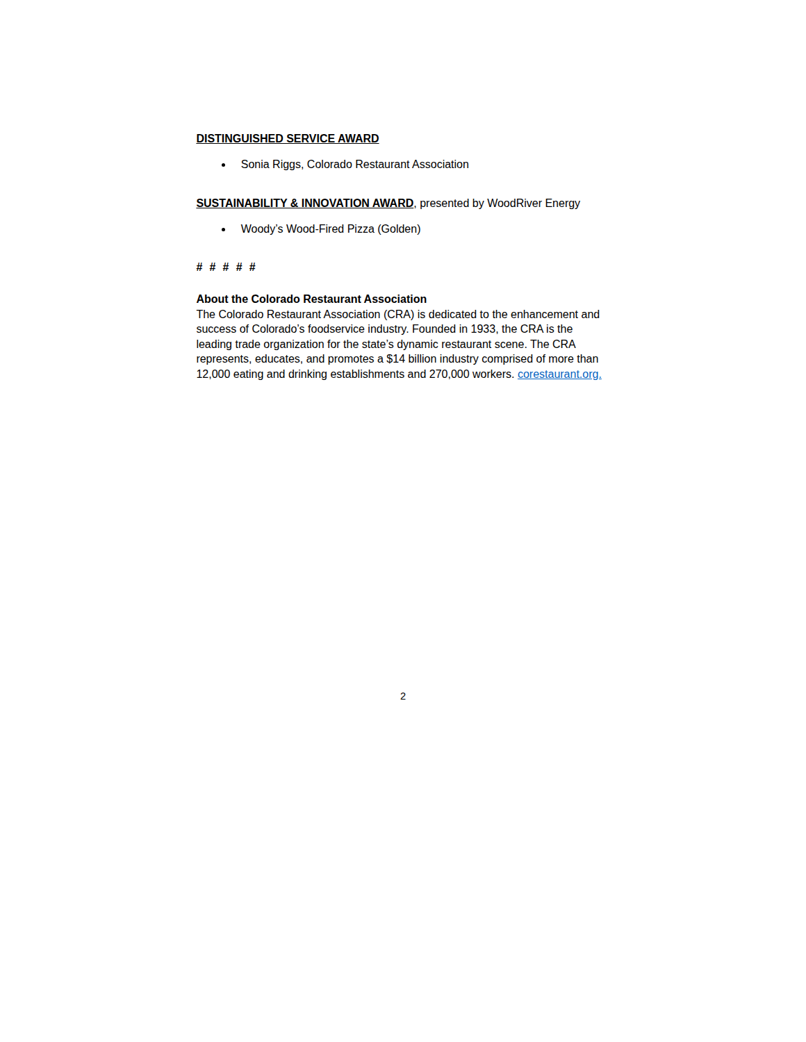DISTINGUISHED SERVICE AWARD
Sonia Riggs, Colorado Restaurant Association
SUSTAINABILITY & INNOVATION AWARD
, presented by WoodRiver Energy
Woody’s Wood-Fired Pizza (Golden)
# # # # #
About the Colorado Restaurant Association
The Colorado Restaurant Association (CRA) is dedicated to the enhancement and success of Colorado’s foodservice industry. Founded in 1933, the CRA is the leading trade organization for the state’s dynamic restaurant scene. The CRA represents, educates, and promotes a $14 billion industry comprised of more than 12,000 eating and drinking establishments and 270,000 workers. corestaurant.org.
2